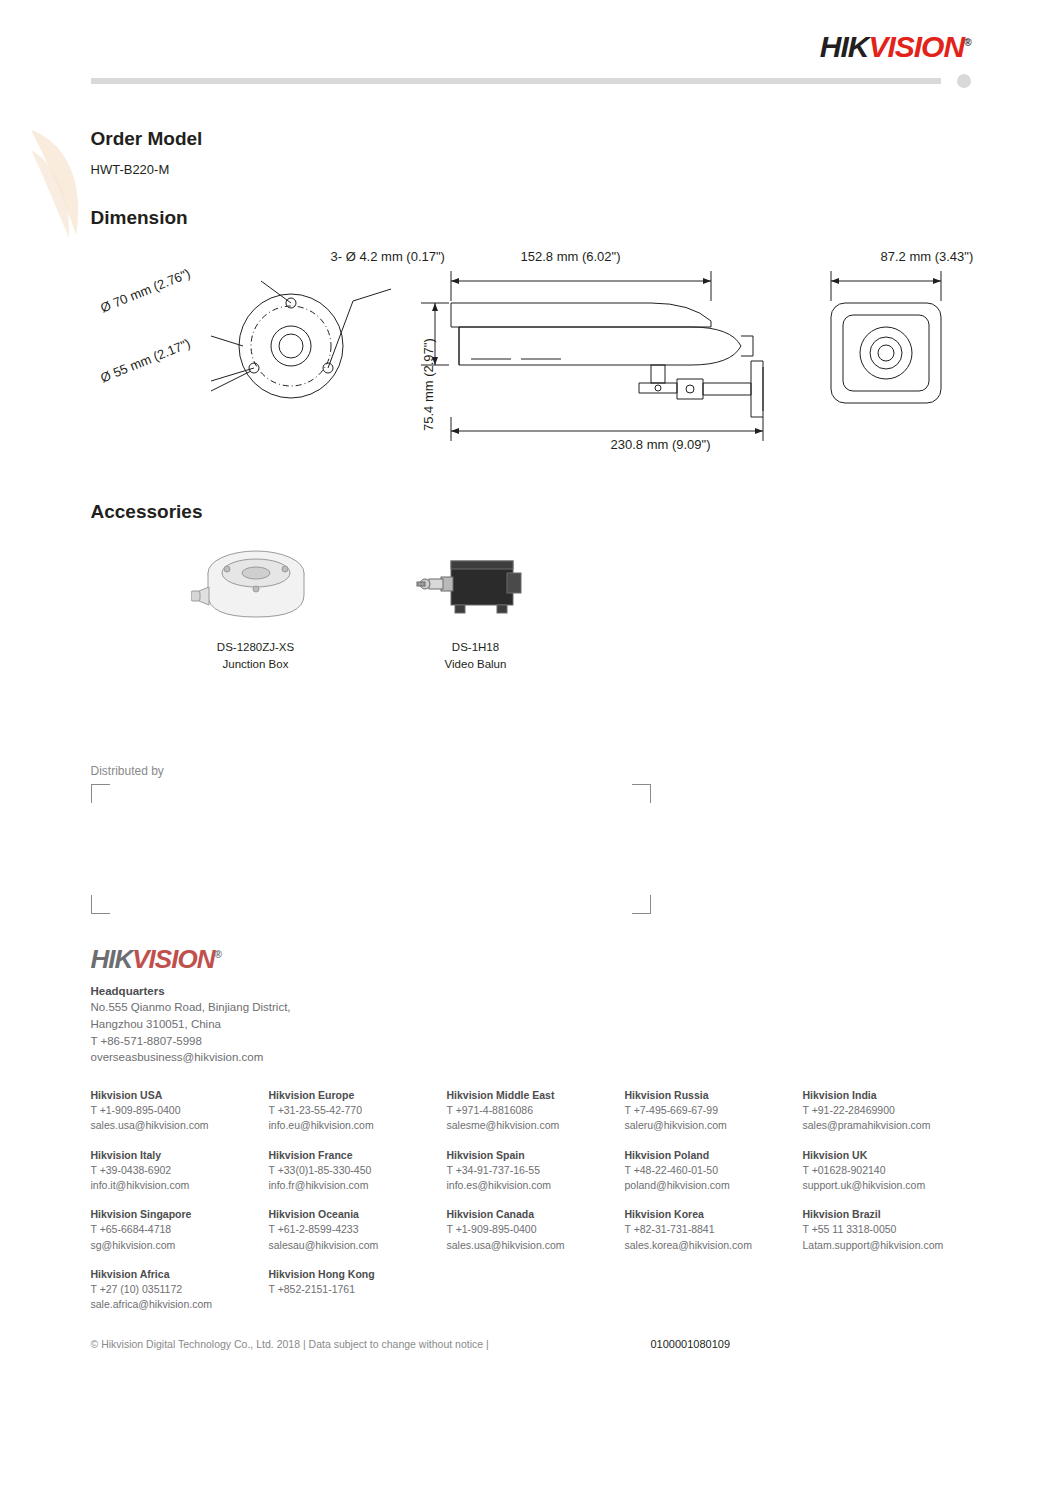HIKVISION®
Order Model
HWT-B220-M
Dimension
3- Ø 4.2 mm (0.17")
152.8 mm (6.02")
87.2 mm (3.43")
230.8 mm (9.09")
75.4 mm (2.97")
Ø 70 mm (2.76")
Ø 55 mm (2.17")
Accessories
DS-1280ZJ-XS
Junction Box
DS-1H18
Video Balun
Distributed by
HIKVISION®
Headquarters
No.555 Qianmo Road, Binjiang District,
Hangzhou 310051, China
T +86-571-8807-5998
overseasbusiness@hikvision.com
Hikvision USA
T +1-909-895-0400
sales.usa@hikvision.com
Hikvision Europe
T +31-23-55-42-770
info.eu@hikvision.com
Hikvision Middle East
T +971-4-8816086
salesme@hikvision.com
Hikvision Russia
T +7-495-669-67-99
saleru@hikvision.com
Hikvision India
T +91-22-28469900
sales@pramahikvision.com
Hikvision Italy
T +39-0438-6902
info.it@hikvision.com
Hikvision France
T +33(0)1-85-330-450
info.fr@hikvision.com
Hikvision Spain
T +34-91-737-16-55
info.es@hikvision.com
Hikvision Poland
T +48-22-460-01-50
poland@hikvision.com
Hikvision UK
T +01628-902140
support.uk@hikvision.com
Hikvision Singapore
T +65-6684-4718
sg@hikvision.com
Hikvision Oceania
T +61-2-8599-4233
salesau@hikvision.com
Hikvision Canada
T +1-909-895-0400
sales.usa@hikvision.com
Hikvision Korea
T +82-31-731-8841
sales.korea@hikvision.com
Hikvision Brazil
T +55 11 3318-0050
Latam.support@hikvision.com
Hikvision Africa
T +27 (10) 0351172
sale.africa@hikvision.com
Hikvision Hong Kong
T +852-2151-1761
© Hikvision Digital Technology Co., Ltd. 2018 | Data subject to change without notice | 0100001080109